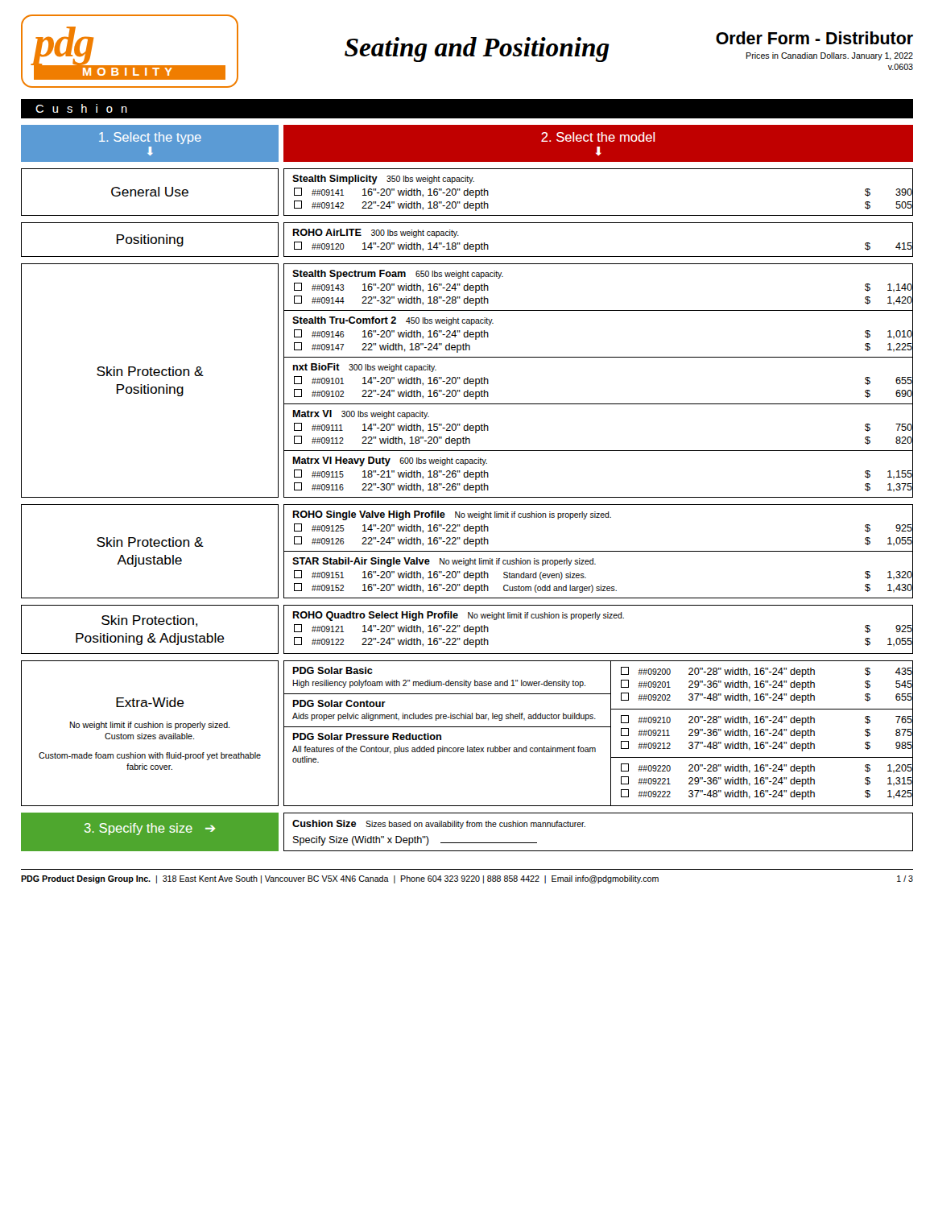pdg
MOBILITY
Seating and Positioning
Order Form - Distributor
Prices in Canadian Dollars. January 1, 2022
v.0603
C u s h i o n
1. Select the type⬇
2. Select the model⬇
General Use
Stealth Simplicity 350 lbs weight capacity.
| | ##09141 | 16"-20" width, 16"-20" depth | $ | 390 |
| | ##09142 | 22"-24" width, 18"-20" depth | $ | 505 |
Positioning
ROHO AirLITE 300 lbs weight capacity.
| | ##09120 | 14"-20" width, 14"-18" depth | $ | 415 |
Skin Protection &
Positioning
Stealth Spectrum Foam 650 lbs weight capacity.
| | ##09143 | 16"-20" width, 16"-24" depth | $ | 1,140 |
| | ##09144 | 22"-32" width, 18"-28" depth | $ | 1,420 |
Stealth Tru-Comfort 2 450 lbs weight capacity.
| | ##09146 | 16"-20" width, 16"-24" depth | $ | 1,010 |
| | ##09147 | 22" width, 18"-24" depth | $ | 1,225 |
nxt BioFit 300 lbs weight capacity.
| | ##09101 | 14"-20" width, 16"-20" depth | $ | 655 |
| | ##09102 | 22"-24" width, 16"-20" depth | $ | 690 |
Matrx VI 300 lbs weight capacity.
| | ##09111 | 14"-20" width, 15"-20" depth | $ | 750 |
| | ##09112 | 22" width, 18"-20" depth | $ | 820 |
Matrx VI Heavy Duty 600 lbs weight capacity.
| | ##09115 | 18"-21" width, 18"-26" depth | $ | 1,155 |
| | ##09116 | 22"-30" width, 18"-26" depth | $ | 1,375 |
Skin Protection &
Adjustable
ROHO Single Valve High Profile No weight limit if cushion is properly sized.
| | ##09125 | 14"-20" width, 16"-22" depth | $ | 925 |
| | ##09126 | 22"-24" width, 16"-22" depth | $ | 1,055 |
STAR Stabil-Air Single Valve No weight limit if cushion is properly sized.
| | ##09151 | 16"-20" width, 16"-20" depth Standard (even) sizes. | $ | 1,320 |
| | ##09152 | 16"-20" width, 16"-20" depth Custom (odd and larger) sizes. | $ | 1,430 |
Skin Protection,
Positioning & Adjustable
ROHO Quadtro Select High Profile No weight limit if cushion is properly sized.
| | ##09121 | 14"-20" width, 16"-22" depth | $ | 925 |
| | ##09122 | 22"-24" width, 16"-22" depth | $ | 1,055 |
Extra-Wide
No weight limit if cushion is properly sized.
Custom sizes available.
Custom-made foam cushion with fluid-proof yet breathable fabric cover.
PDG Solar Basic
High resiliency polyfoam with 2" medium-density base and 1" lower-density top.
PDG Solar Contour
Aids proper pelvic alignment, includes pre-ischial bar, leg shelf, adductor buildups.
PDG Solar Pressure Reduction
All features of the Contour, plus added pincore latex rubber and containment foam outline.
| | ##09200 | 20"-28" width, 16"-24" depth | $ | 435 |
| | ##09201 | 29"-36" width, 16"-24" depth | $ | 545 |
| | ##09202 | 37"-48" width, 16"-24" depth | $ | 655 |
| | ##09210 | 20"-28" width, 16"-24" depth | $ | 765 |
| | ##09211 | 29"-36" width, 16"-24" depth | $ | 875 |
| | ##09212 | 37"-48" width, 16"-24" depth | $ | 985 |
| | ##09220 | 20"-28" width, 16"-24" depth | $ | 1,205 |
| | ##09221 | 29"-36" width, 16"-24" depth | $ | 1,315 |
| | ##09222 | 37"-48" width, 16"-24" depth | $ | 1,425 |
3. Specify the size ➔
Cushion Size Sizes based on availability from the cushion mannufacturer.
Specify Size (Width" x Depth")
PDG Product Design Group Inc. | 318 East Kent Ave South | Vancouver BC V5X 4N6 Canada | Phone 604 323 9220 | 888 858 4422 | Email info@pdgmobility.com
1 / 3